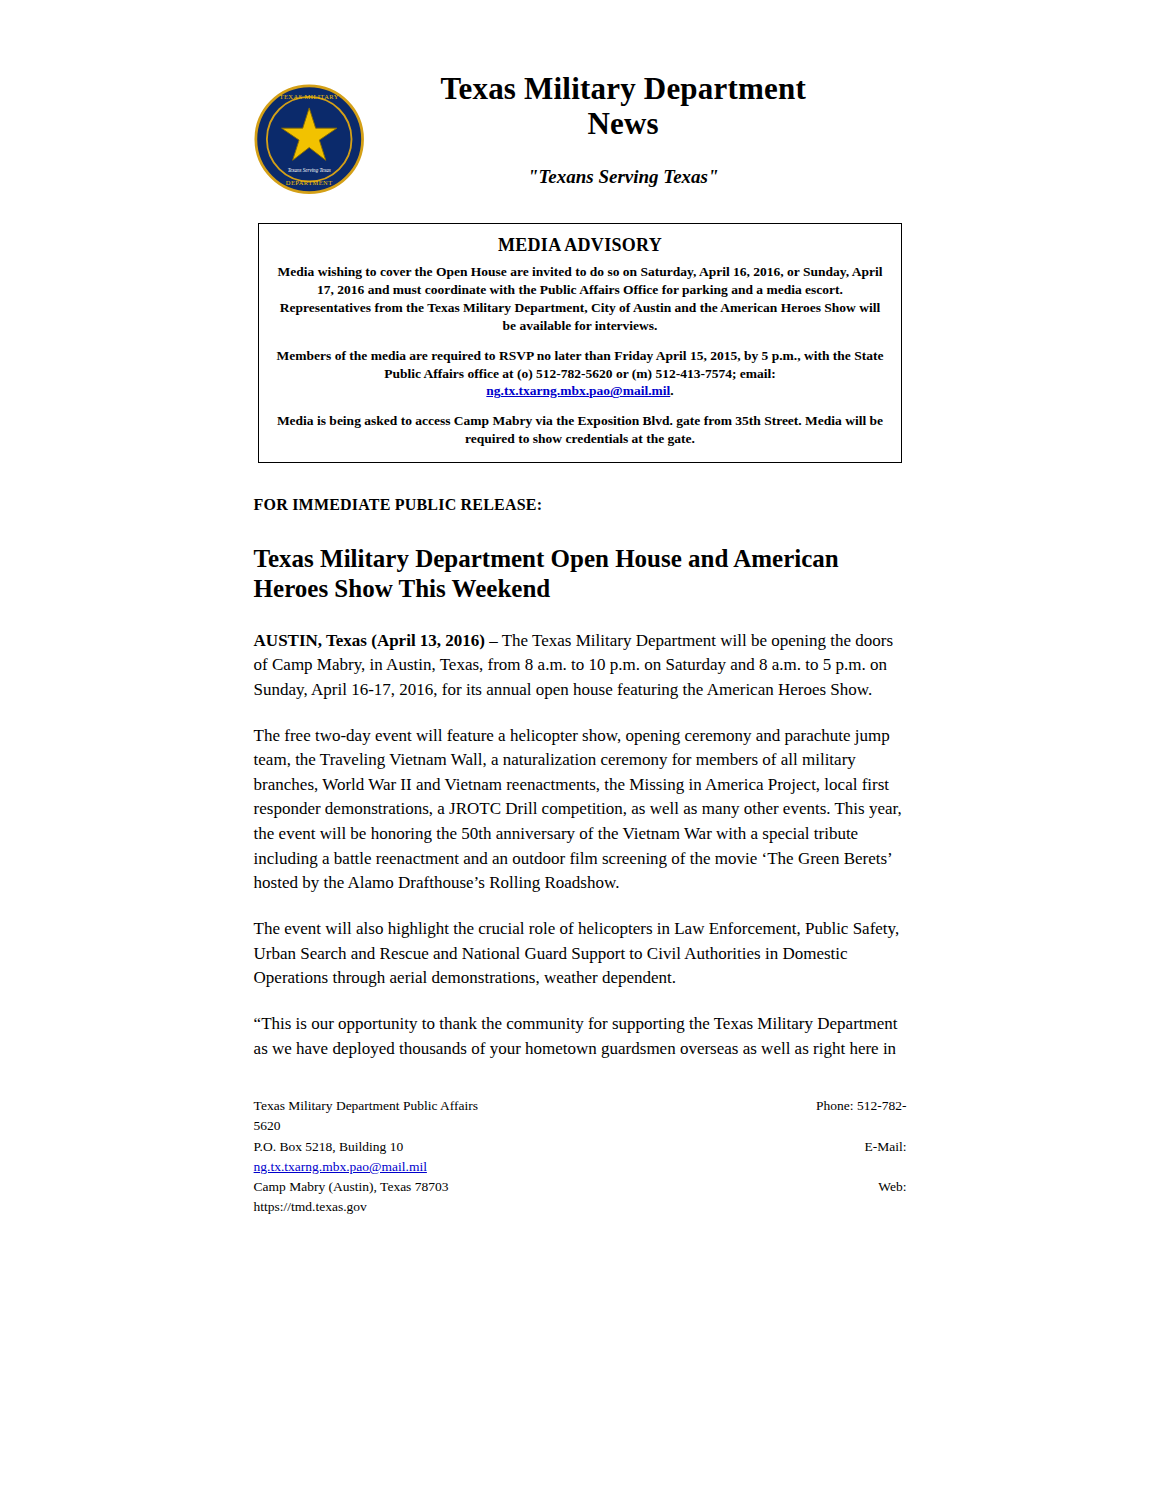TEXAS MILITARY DEPARTMENT Texans Serving Texas
Texas Military Department
News
"Texans Serving Texas"
MEDIA ADVISORY
Media wishing to cover the Open House are invited to do so on Saturday, April 16, 2016, or Sunday, April 17, 2016 and must coordinate with the Public Affairs Office for parking and a media escort. Representatives from the Texas Military Department, City of Austin and the American Heroes Show will be available for interviews.
Members of the media are required to RSVP no later than Friday April 15, 2015, by 5 p.m., with the State Public Affairs office at (o) 512-782-5620 or (m) 512-413-7574; email:
ng.tx.txarng.mbx.pao@mail.mil.
Media is being asked to access Camp Mabry via the Exposition Blvd. gate from 35th Street. Media will be required to show credentials at the gate.
FOR IMMEDIATE PUBLIC RELEASE:
Texas Military Department Open House and American Heroes Show This Weekend
AUSTIN, Texas (April 13, 2016) – The Texas Military Department will be opening the doors of Camp Mabry, in Austin, Texas, from 8 a.m. to 10 p.m. on Saturday and 8 a.m. to 5 p.m. on Sunday, April 16-17, 2016, for its annual open house featuring the American Heroes Show.
The free two-day event will feature a helicopter show, opening ceremony and parachute jump team, the Traveling Vietnam Wall, a naturalization ceremony for members of all military branches, World War II and Vietnam reenactments, the Missing in America Project, local first responder demonstrations, a JROTC Drill competition, as well as many other events. This year, the event will be honoring the 50th anniversary of the Vietnam War with a special tribute including a battle reenactment and an outdoor film screening of the movie ‘The Green Berets’ hosted by the Alamo Drafthouse’s Rolling Roadshow.
The event will also highlight the crucial role of helicopters in Law Enforcement, Public Safety, Urban Search and Rescue and National Guard Support to Civil Authorities in Domestic Operations through aerial demonstrations, weather dependent.
“This is our opportunity to thank the community for supporting the Texas Military Department as we have deployed thousands of your hometown guardsmen overseas as well as right here in
Texas Military Department Public Affairs
Phone: 512-782-
5620
P.O. Box 5218, Building 10
E-Mail:
ng.tx.txarng.mbx.pao@mail.mil
Camp Mabry (Austin), Texas 78703
Web:
https://tmd.texas.gov